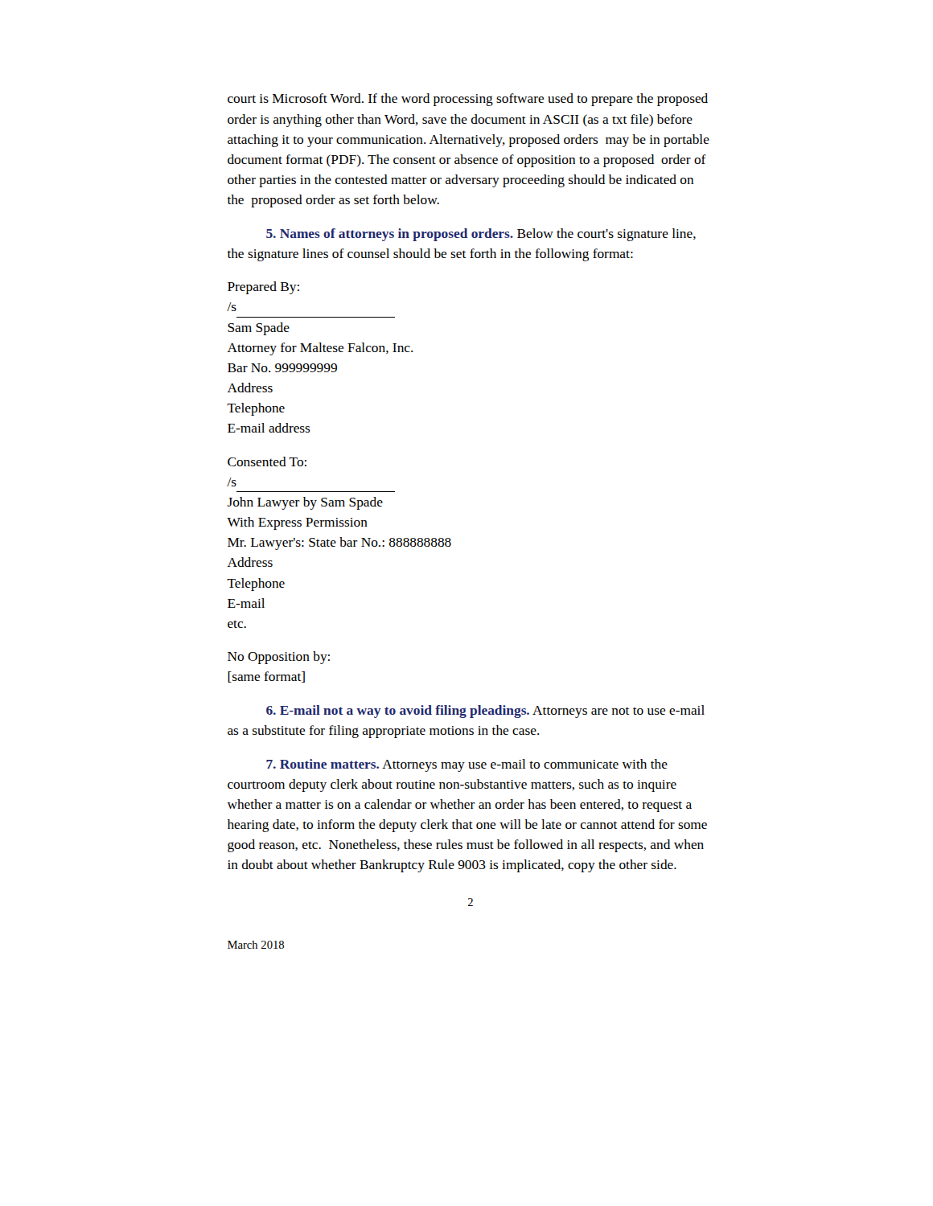court is Microsoft Word. If the word processing software used to prepare the proposed order is anything other than Word, save the document in ASCII (as a txt file) before attaching it to your communication. Alternatively, proposed orders may be in portable document format (PDF). The consent or absence of opposition to a proposed order of other parties in the contested matter or adversary proceeding should be indicated on the proposed order as set forth below.
5. Names of attorneys in proposed orders. Below the court's signature line, the signature lines of counsel should be set forth in the following format:
Prepared By:
/s
Sam Spade
Attorney for Maltese Falcon, Inc.
Bar No. 999999999
Address
Telephone
E-mail address
Consented To:
/s
John Lawyer by Sam Spade
With Express Permission
Mr. Lawyer's: State bar No.: 888888888
Address
Telephone
E-mail
etc.
No Opposition by:
[same format]
6. E-mail not a way to avoid filing pleadings. Attorneys are not to use e-mail as a substitute for filing appropriate motions in the case.
7. Routine matters. Attorneys may use e-mail to communicate with the courtroom deputy clerk about routine non-substantive matters, such as to inquire whether a matter is on a calendar or whether an order has been entered, to request a hearing date, to inform the deputy clerk that one will be late or cannot attend for some good reason, etc. Nonetheless, these rules must be followed in all respects, and when in doubt about whether Bankruptcy Rule 9003 is implicated, copy the other side.
2
March 2018